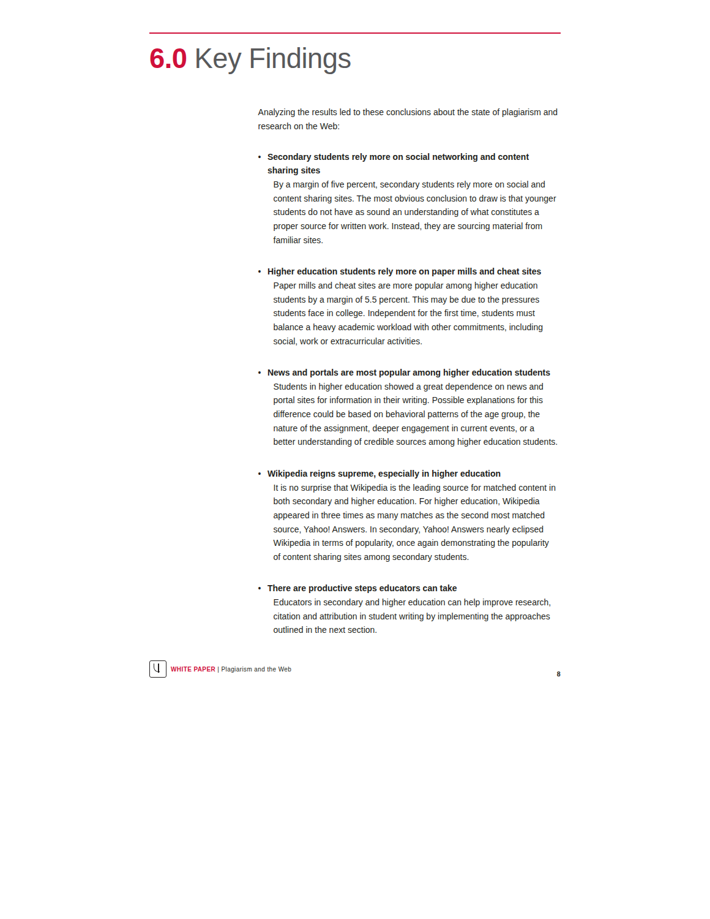6.0 Key Findings
Analyzing the results led to these conclusions about the state of plagiarism and research on the Web:
Secondary students rely more on social networking and content sharing sites By a margin of five percent, secondary students rely more on social and content sharing sites. The most obvious conclusion to draw is that younger students do not have as sound an understanding of what constitutes a proper source for written work. Instead, they are sourcing material from familiar sites.
Higher education students rely more on paper mills and cheat sites Paper mills and cheat sites are more popular among higher education students by a margin of 5.5 percent. This may be due to the pressures students face in college. Independent for the first time, students must balance a heavy academic workload with other commitments, including social, work or extracurricular activities.
News and portals are most popular among higher education students Students in higher education showed a great dependence on news and portal sites for information in their writing. Possible explanations for this difference could be based on behavioral patterns of the age group, the nature of the assignment, deeper engagement in current events, or a better understanding of credible sources among higher education students.
Wikipedia reigns supreme, especially in higher education It is no surprise that Wikipedia is the leading source for matched content in both secondary and higher education. For higher education, Wikipedia appeared in three times as many matches as the second most matched source, Yahoo! Answers. In secondary, Yahoo! Answers nearly eclipsed Wikipedia in terms of popularity, once again demonstrating the popularity of content sharing sites among secondary students.
There are productive steps educators can take Educators in secondary and higher education can help improve research, citation and attribution in student writing by implementing the approaches outlined in the next section.
WHITE PAPER | Plagiarism and the Web
8